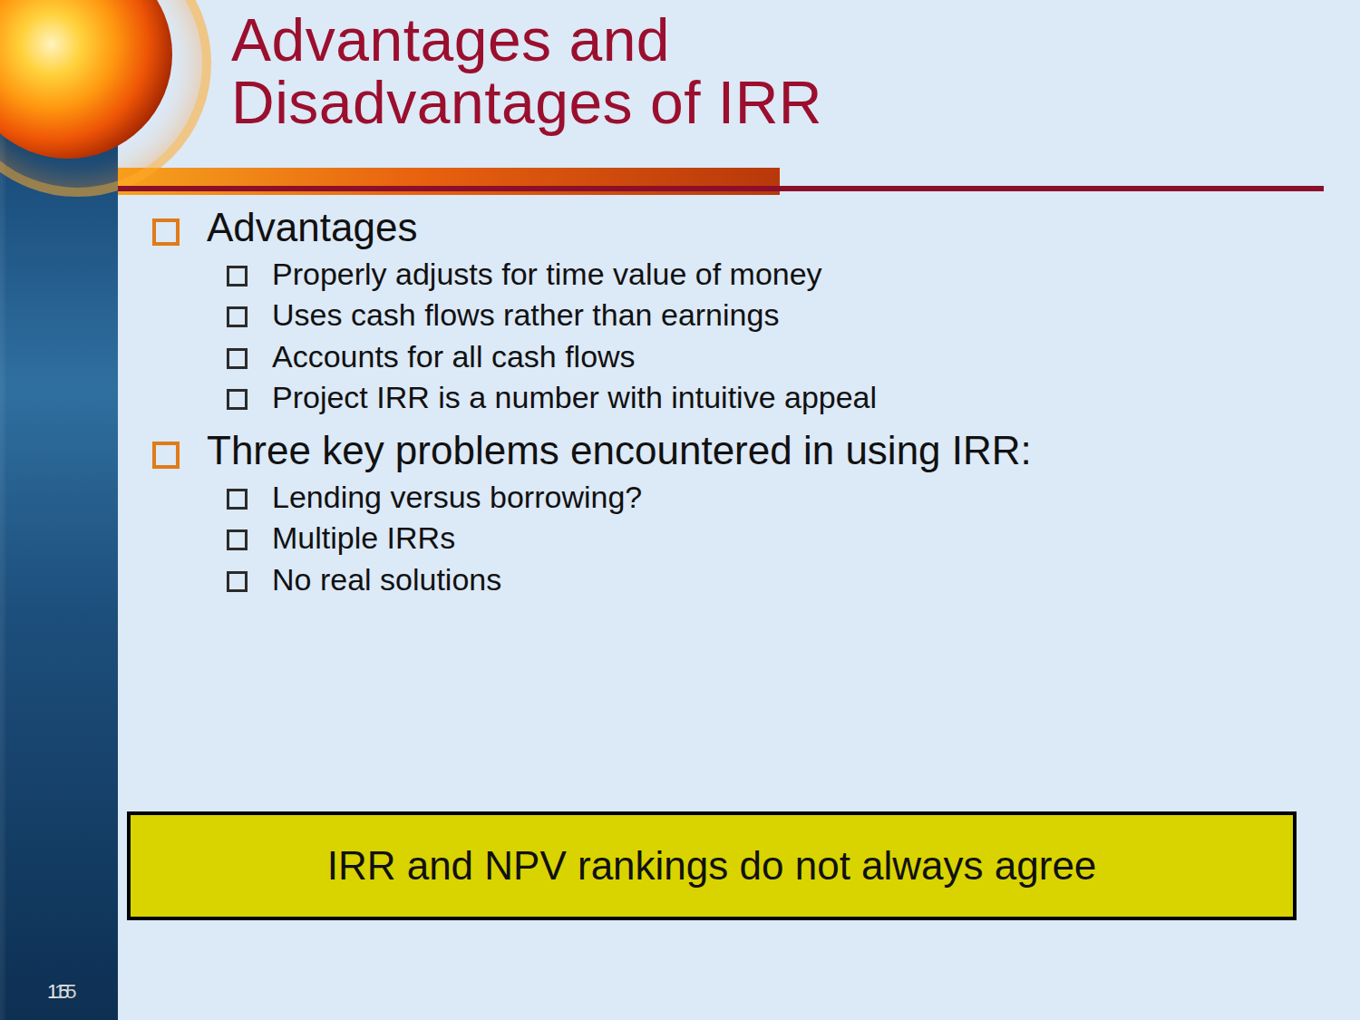Advantages andDisadvantages of IRR
Advantages
Properly adjusts for time value of money
Uses cash flows rather than earnings
Accounts for all cash flows
Project IRR is a number with intuitive appeal
Three key problems encountered in using IRR:
Lending versus borrowing?
Multiple IRRs
No real solutions
IRR and NPV rankings do not always agree
1515